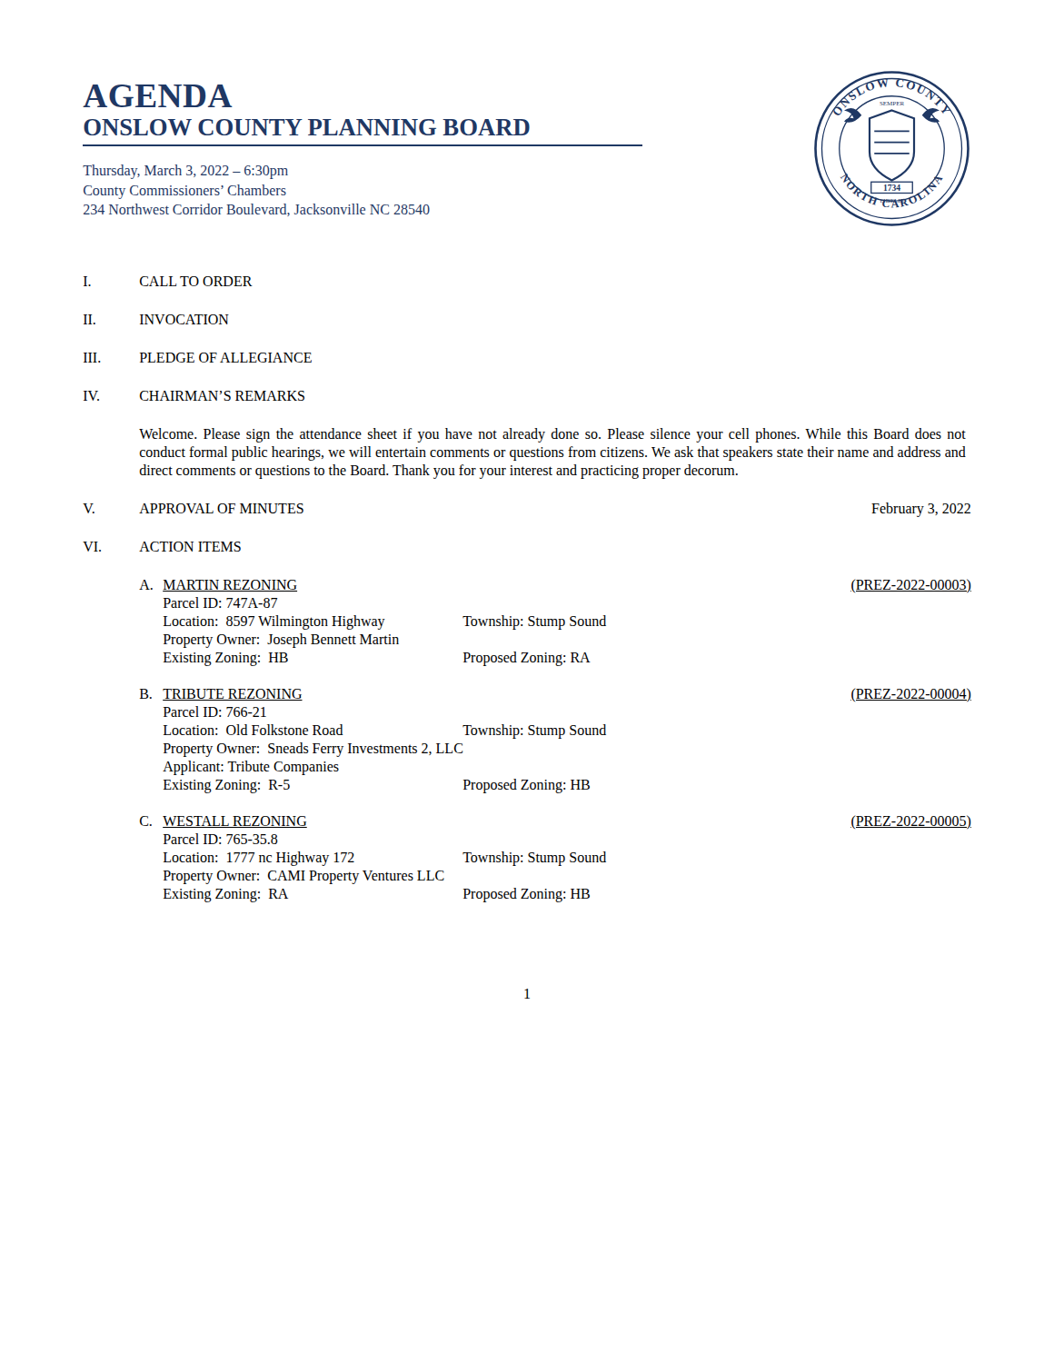ONSLOW COUNTY NORTH CAROLINA 1734 SEMPER FIDELIS
AGENDA
ONSLOW COUNTY PLANNING BOARD
Thursday, March 3, 2022 – 6:30pm
County Commissioners’ Chambers
234 Northwest Corridor Boulevard, Jacksonville NC 28540
| I. | CALL TO ORDER |
| II. | INVOCATION |
| III. | PLEDGE OF ALLEGIANCE |
| IV. | CHAIRMAN’S REMARKS |
Welcome. Please sign the attendance sheet if you have not already done so. Please silence your cell phones. While this Board does not conduct formal public hearings, we will entertain comments or questions from citizens. We ask that speakers state their name and address and direct comments or questions to the Board. Thank you for your interest and practicing proper decorum.
| V. | APPROVAL OF MINUTES February 3, 2022 |
| VI. | ACTION ITEMS |
A. MARTIN REZONING (PREZ-2022-00003) Parcel ID: 747A-87 Location: 8597 Wilmington Highway Township: Stump Sound Property Owner: Joseph Bennett Martin Existing Zoning: HBProposed Zoning: RA
B. TRIBUTE REZONING (PREZ-2022-00004) Parcel ID: 766-21 Location: Old Folkstone Road Township: Stump Sound Property Owner: Sneads Ferry Investments 2, LLC Applicant: Tribute Companies Existing Zoning: R-5 Proposed Zoning: HB
C. WESTALL REZONING (PREZ-2022-00005) Parcel ID: 765-35.8 Location: 1777 nc Highway 172 Township: Stump Sound Property Owner: CAMI Property Ventures LLC Existing Zoning: RAProposed Zoning: HB
1